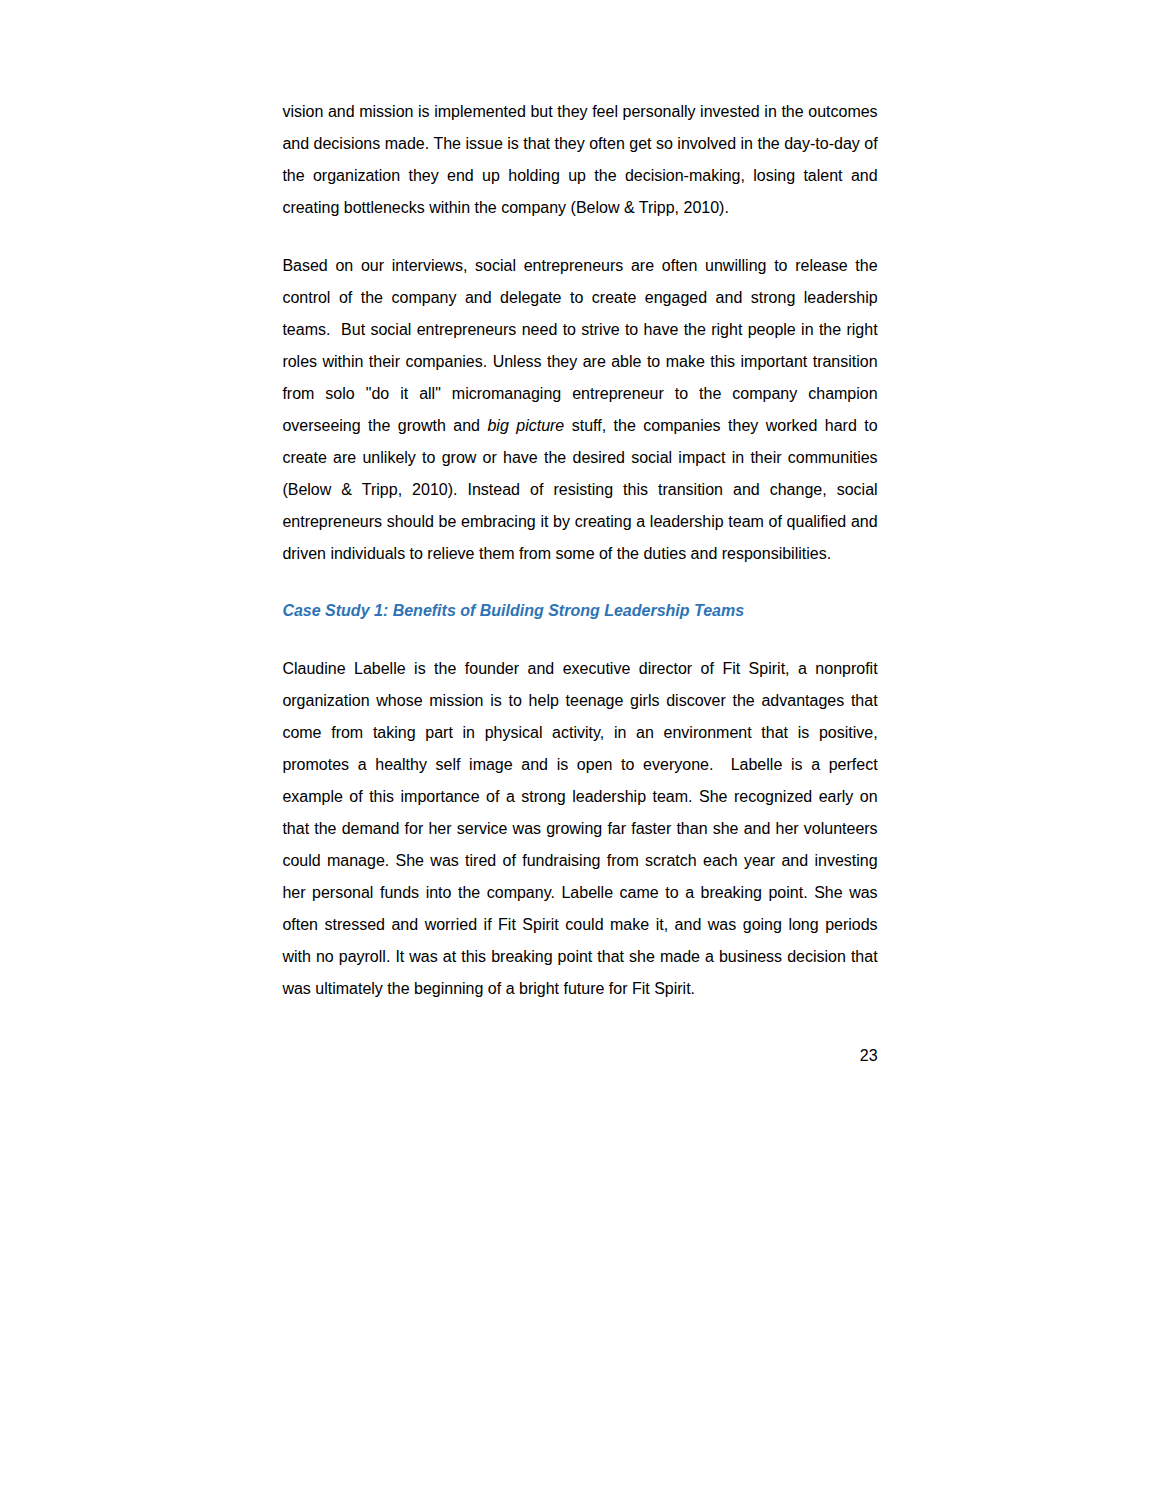vision and mission is implemented but they feel personally invested in the outcomes and decisions made. The issue is that they often get so involved in the day-to-day of the organization they end up holding up the decision-making, losing talent and creating bottlenecks within the company (Below & Tripp, 2010).
Based on our interviews, social entrepreneurs are often unwilling to release the control of the company and delegate to create engaged and strong leadership teams. But social entrepreneurs need to strive to have the right people in the right roles within their companies. Unless they are able to make this important transition from solo "do it all" micromanaging entrepreneur to the company champion overseeing the growth and big picture stuff, the companies they worked hard to create are unlikely to grow or have the desired social impact in their communities (Below & Tripp, 2010). Instead of resisting this transition and change, social entrepreneurs should be embracing it by creating a leadership team of qualified and driven individuals to relieve them from some of the duties and responsibilities.
Case Study 1: Benefits of Building Strong Leadership Teams
Claudine Labelle is the founder and executive director of Fit Spirit, a nonprofit organization whose mission is to help teenage girls discover the advantages that come from taking part in physical activity, in an environment that is positive, promotes a healthy self image and is open to everyone. Labelle is a perfect example of this importance of a strong leadership team. She recognized early on that the demand for her service was growing far faster than she and her volunteers could manage. She was tired of fundraising from scratch each year and investing her personal funds into the company. Labelle came to a breaking point. She was often stressed and worried if Fit Spirit could make it, and was going long periods with no payroll. It was at this breaking point that she made a business decision that was ultimately the beginning of a bright future for Fit Spirit.
23